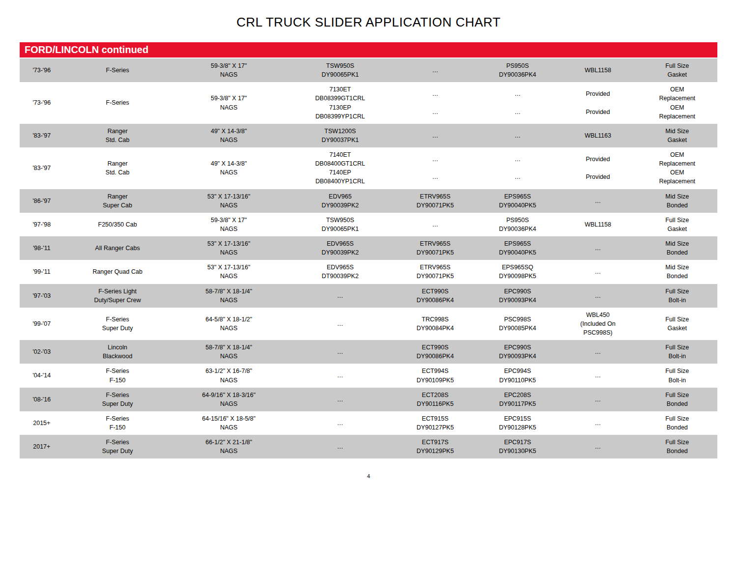CRL TRUCK SLIDER APPLICATION CHART
FORD/LINCOLN continued
| '73-'96 | F-Series | 59-3/8" X 17" NAGS | TSW950S DY90065PK1 | … | PS950S DY90036PK4 | WBL1158 | Full Size Gasket |
| '73-'96 | F-Series | 59-3/8" X 17" NAGS | 7130ET DB08399GT1CRL 7130EP DB08399YP1CRL | … … | … … | Provided Provided | OEM Replacement OEM Replacement |
| '83-'97 | Ranger Std. Cab | 49" X 14-3/8" NAGS | TSW1200S DY90037PK1 | … | … | WBL1163 | Mid Size Gasket |
| '83-'97 | Ranger Std. Cab | 49" X 14-3/8" NAGS | 7140ET DB08400GT1CRL 7140EP DB08400YP1CRL | … … | … … | Provided Provided | OEM Replacement OEM Replacement |
| '86-'97 | Ranger Super Cab | 53" X 17-13/16" NAGS | EDV965 DY90039PK2 | ETRV965S DY90071PK5 | EPS965S DY90040PK5 | … | Mid Size Bonded |
| '97-'98 | F250/350 Cab | 59-3/8" X 17" NAGS | TSW950S DY90065PK1 | … | PS950S DY90036PK4 | WBL1158 | Full Size Gasket |
| '98-'11 | All Ranger Cabs | 53" X 17-13/16" NAGS | EDV965S DY90039PK2 | ETRV965S DY90071PK5 | EPS965S DY90040PK5 | … | Mid Size Bonded |
| '99-'11 | Ranger Quad Cab | 53" X 17-13/16" NAGS | EDV965S DT90039PK2 | ETRV965S DY90071PK5 | EPS965SQ DY90098PK5 | … | Mid Size Bonded |
| '97-'03 | F-Series Light Duty/Super Crew | 58-7/8" X 18-1/4" NAGS | … | ECT990S DY90086PK4 | EPC990S DY90093PK4 | … | Full Size Bolt-in |
| '99-'07 | F-Series Super Duty | 64-5/8" X 18-1/2" NAGS | … | TRC998S DY90084PK4 | PSC998S DY90085PK4 | WBL450 (Included On PSC998S) | Full Size Gasket |
| '02-'03 | Lincoln Blackwood | 58-7/8" X 18-1/4" NAGS | … | ECT990S DY90086PK4 | EPC990S DY90093PK4 | … | Full Size Bolt-in |
| '04-'14 | F-Series F-150 | 63-1/2" X 16-7/8" NAGS | … | ECT994S DY90109PK5 | EPC994S DY90110PK5 | … | Full Size Bolt-in |
| '08-'16 | F-Series Super Duty | 64-9/16" X 18-3/16" NAGS | … | ECT208S DY90116PK5 | EPC208S DY90117PK5 | … | Full Size Bonded |
| 2015+ | F-Series F-150 | 64-15/16" X 18-5/8" NAGS | … | ECT915S DY90127PK5 | EPC915S DY90128PK5 | … | Full Size Bonded |
| 2017+ | F-Series Super Duty | 66-1/2" X 21-1/8" NAGS | … | ECT917S DY90129PK5 | EPC917S DY90130PK5 | … | Full Size Bonded |
4